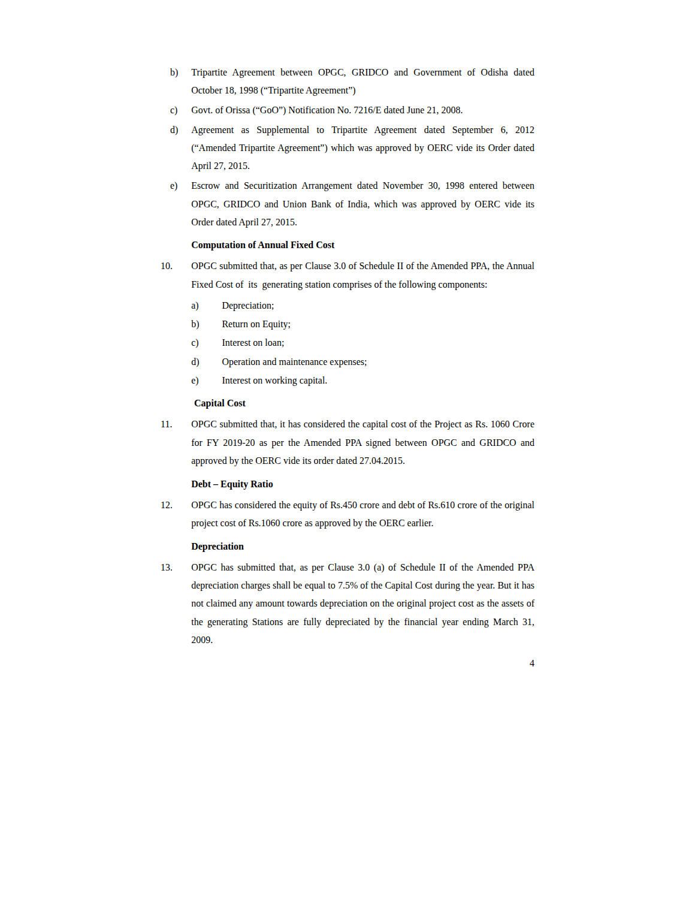b) Tripartite Agreement between OPGC, GRIDCO and Government of Odisha dated October 18, 1998 (“Tripartite Agreement”)
c) Govt. of Orissa (“GoO”) Notification No. 7216/E dated June 21, 2008.
d) Agreement as Supplemental to Tripartite Agreement dated September 6, 2012 (“Amended Tripartite Agreement”) which was approved by OERC vide its Order dated April 27, 2015.
e) Escrow and Securitization Arrangement dated November 30, 1998 entered between OPGC, GRIDCO and Union Bank of India, which was approved by OERC vide its Order dated April 27, 2015.
Computation of Annual Fixed Cost
10. OPGC submitted that, as per Clause 3.0 of Schedule II of the Amended PPA, the Annual Fixed Cost of its generating station comprises of the following components:
a) Depreciation;
b) Return on Equity;
c) Interest on loan;
d) Operation and maintenance expenses;
e) Interest on working capital.
Capital Cost
11. OPGC submitted that, it has considered the capital cost of the Project as Rs. 1060 Crore for FY 2019-20 as per the Amended PPA signed between OPGC and GRIDCO and approved by the OERC vide its order dated 27.04.2015.
Debt – Equity Ratio
12. OPGC has considered the equity of Rs.450 crore and debt of Rs.610 crore of the original project cost of Rs.1060 crore as approved by the OERC earlier.
Depreciation
13. OPGC has submitted that, as per Clause 3.0 (a) of Schedule II of the Amended PPA depreciation charges shall be equal to 7.5% of the Capital Cost during the year. But it has not claimed any amount towards depreciation on the original project cost as the assets of the generating Stations are fully depreciated by the financial year ending March 31, 2009.
4